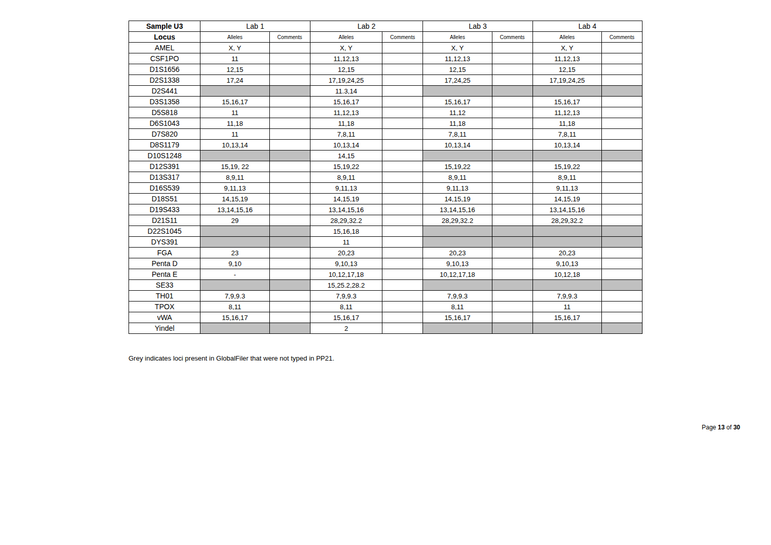| Sample U3 | Lab 1 | Lab 2 | Lab 3 | Lab 4 |
| --- | --- | --- | --- | --- |
| Locus | Alleles | Comments | Alleles | Comments | Alleles | Comments | Alleles | Comments |
| AMEL | X, Y | | X, Y | | X, Y | | X, Y | |
| CSF1PO | 11 | | 11,12,13 | | 11,12,13 | | 11,12,13 | |
| D1S1656 | 12,15 | | 12,15 | | 12,15 | | 12,15 | |
| D2S1338 | 17,24 | | 17,19,24,25 | | 17,24,25 | | 17,19,24,25 | |
| D2S441 | | | 11.3,14 | | | | | |
| D3S1358 | 15,16,17 | | 15,16,17 | | 15,16,17 | | 15,16,17 | |
| D5S818 | 11 | | 11,12,13 | | 11,12 | | 11,12,13 | |
| D6S1043 | 11,18 | | 11,18 | | 11,18 | | 11,18 | |
| D7S820 | 11 | | 7,8,11 | | 7,8,11 | | 7,8,11 | |
| D8S1179 | 10,13,14 | | 10,13,14 | | 10,13,14 | | 10,13,14 | |
| D10S1248 | | | 14,15 | | | | | |
| D12S391 | 15,19, 22 | | 15,19,22 | | 15,19,22 | | 15,19,22 | |
| D13S317 | 8,9,11 | | 8,9,11 | | 8,9,11 | | 8,9,11 | |
| D16S539 | 9,11,13 | | 9,11,13 | | 9,11,13 | | 9,11,13 | |
| D18S51 | 14,15,19 | | 14,15,19 | | 14,15,19 | | 14,15,19 | |
| D19S433 | 13,14,15,16 | | 13,14,15,16 | | 13,14,15,16 | | 13,14,15,16 | |
| D21S11 | 29 | | 28,29,32.2 | | 28,29,32.2 | | 28,29,32.2 | |
| D22S1045 | | | 15,16,18 | | | | | |
| DYS391 | | | 11 | | | | | |
| FGA | 23 | | 20,23 | | 20,23 | | 20,23 | |
| Penta D | 9,10 | | 9,10,13 | | 9,10,13 | | 9,10,13 | |
| Penta E | - | | 10,12,17,18 | | 10,12,17,18 | | 10,12,18 | |
| SE33 | | | 15,25.2,28.2 | | | | | |
| TH01 | 7,9,9.3 | | 7,9,9.3 | | 7,9,9.3 | | 7,9,9.3 | |
| TPOX | 8,11 | | 8,11 | | 8,11 | | 11 | |
| vWA | 15,16,17 | | 15,16,17 | | 15,16,17 | | 15,16,17 | |
| Yindel | | | 2 | | | | | |
Grey indicates loci present in GlobalFiler that were not typed in PP21.
Page 13 of 30